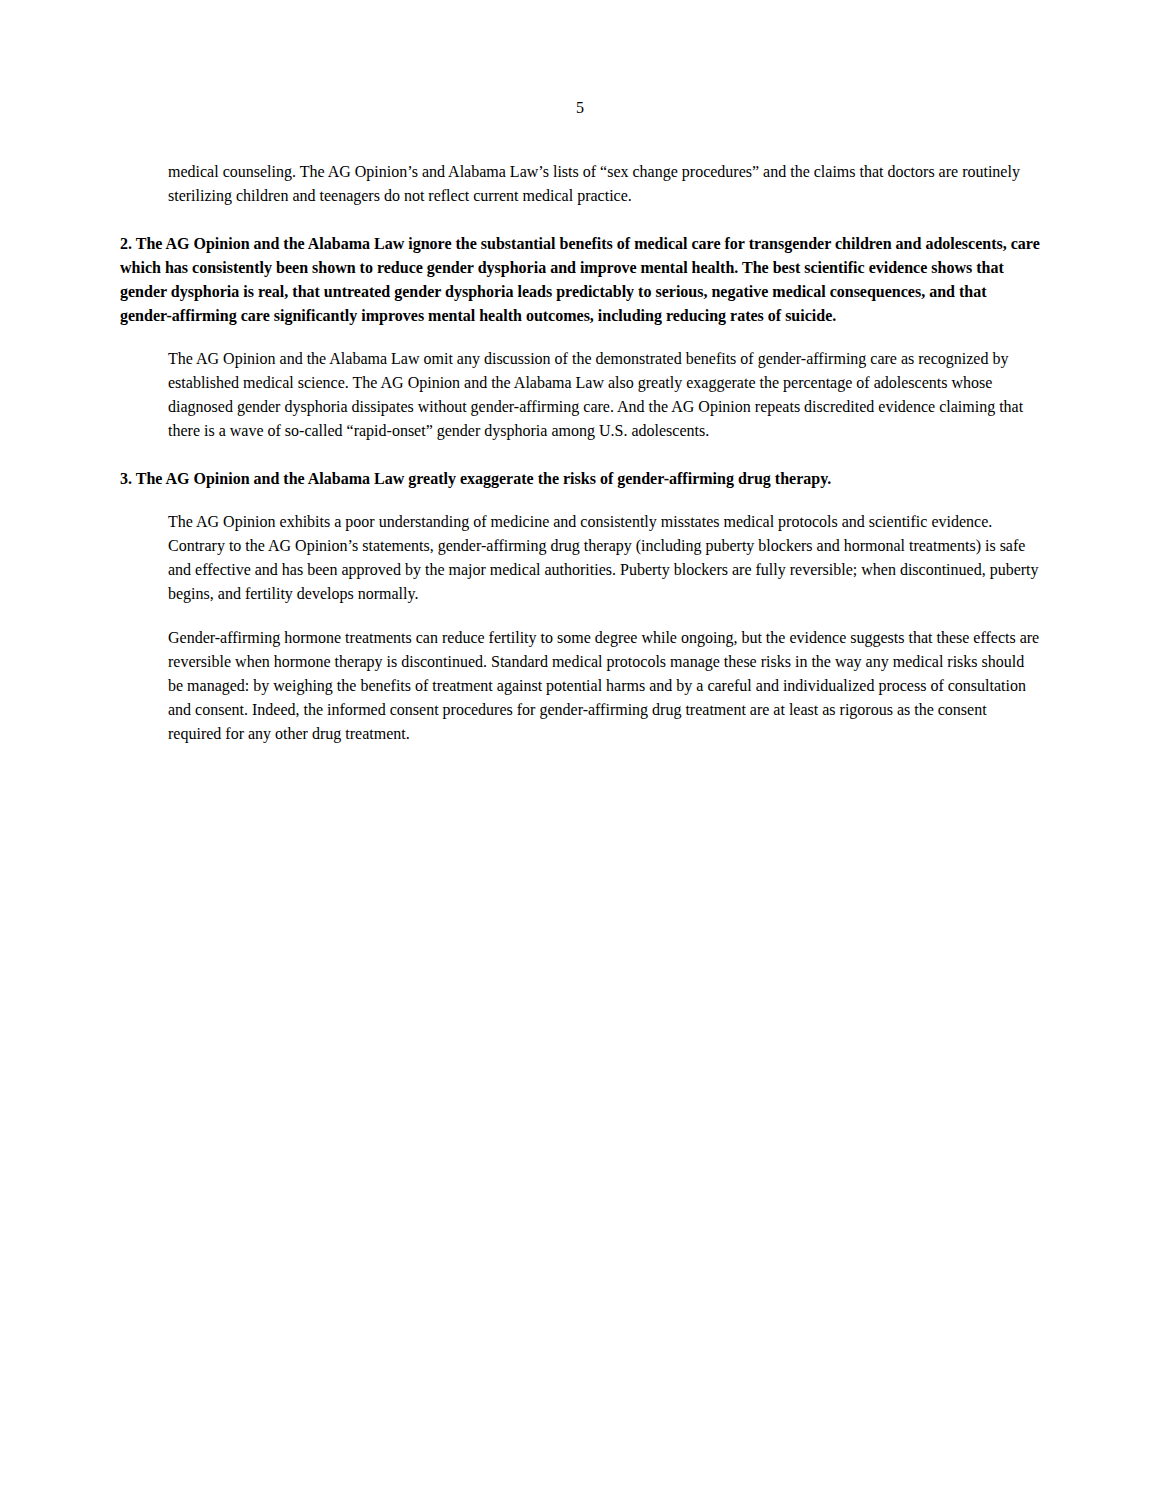5
medical counseling. The AG Opinion’s and Alabama Law’s lists of “sex change procedures” and the claims that doctors are routinely sterilizing children and teenagers do not reflect current medical practice.
2. The AG Opinion and the Alabama Law ignore the substantial benefits of medical care for transgender children and adolescents, care which has consistently been shown to reduce gender dysphoria and improve mental health. The best scientific evidence shows that gender dysphoria is real, that untreated gender dysphoria leads predictably to serious, negative medical consequences, and that gender-affirming care significantly improves mental health outcomes, including reducing rates of suicide.
The AG Opinion and the Alabama Law omit any discussion of the demonstrated benefits of gender-affirming care as recognized by established medical science. The AG Opinion and the Alabama Law also greatly exaggerate the percentage of adolescents whose diagnosed gender dysphoria dissipates without gender-affirming care. And the AG Opinion repeats discredited evidence claiming that there is a wave of so-called “rapid-onset” gender dysphoria among U.S. adolescents.
3. The AG Opinion and the Alabama Law greatly exaggerate the risks of gender-affirming drug therapy.
The AG Opinion exhibits a poor understanding of medicine and consistently misstates medical protocols and scientific evidence. Contrary to the AG Opinion’s statements, gender-affirming drug therapy (including puberty blockers and hormonal treatments) is safe and effective and has been approved by the major medical authorities. Puberty blockers are fully reversible; when discontinued, puberty begins, and fertility develops normally.
Gender-affirming hormone treatments can reduce fertility to some degree while ongoing, but the evidence suggests that these effects are reversible when hormone therapy is discontinued. Standard medical protocols manage these risks in the way any medical risks should be managed: by weighing the benefits of treatment against potential harms and by a careful and individualized process of consultation and consent. Indeed, the informed consent procedures for gender-affirming drug treatment are at least as rigorous as the consent required for any other drug treatment.